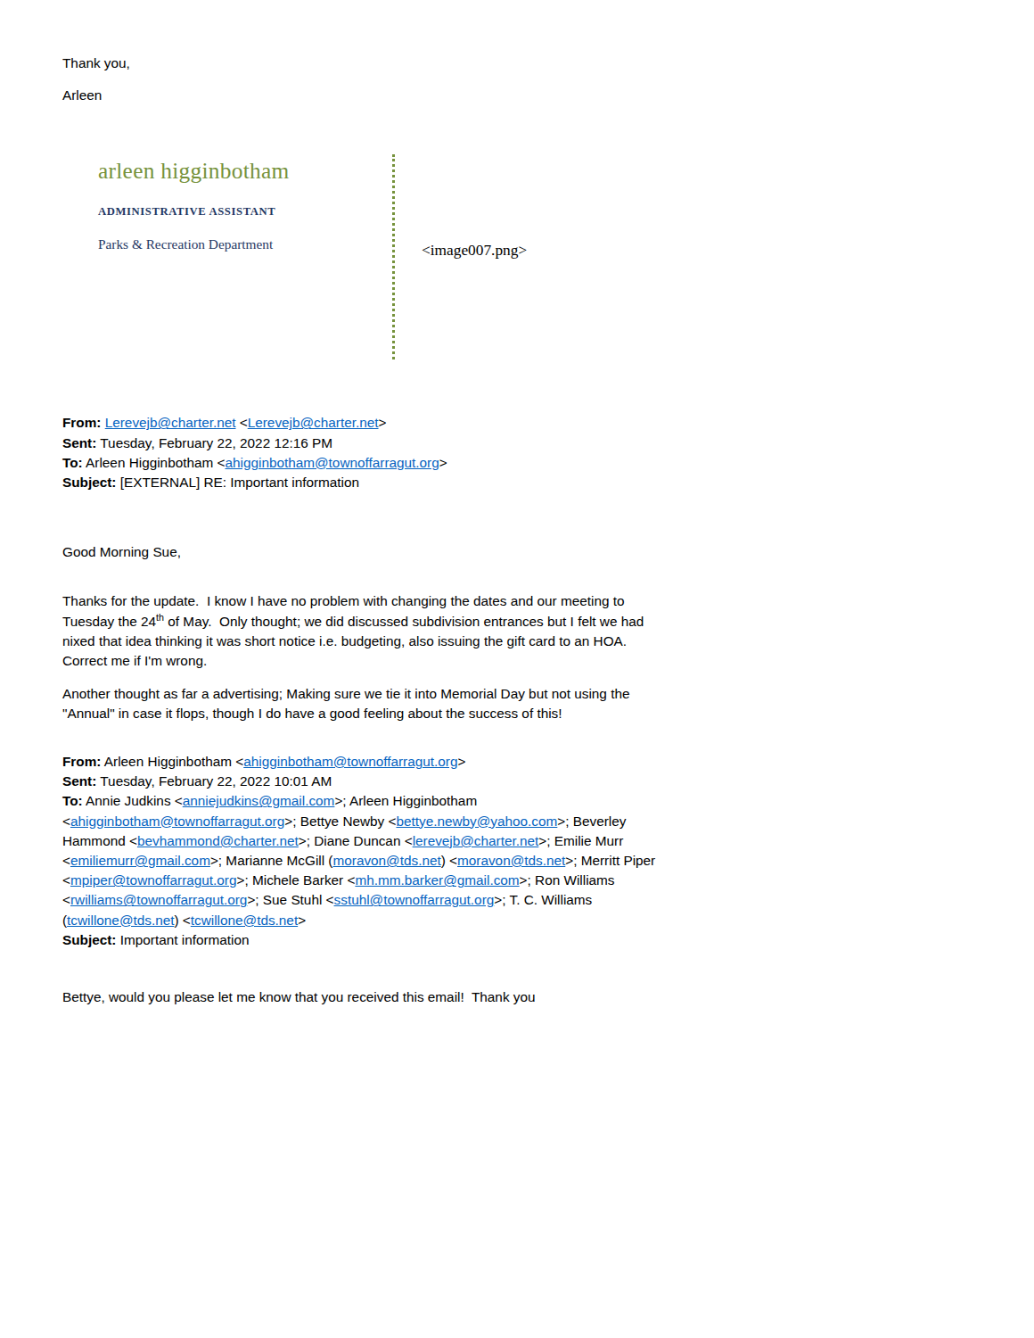Thank you,
Arleen
arleen higginbotham
ADMINISTRATIVE ASSISTANT
Parks & Recreation Department
<image007.png>
From: Lerevejb@charter.net <Lerevejb@charter.net>
Sent: Tuesday, February 22, 2022 12:16 PM
To: Arleen Higginbotham <ahigginbotham@townoffarragut.org>
Subject: [EXTERNAL] RE: Important information
Good Morning Sue,
Thanks for the update. I know I have no problem with changing the dates and our meeting to Tuesday the 24th of May. Only thought; we did discussed subdivision entrances but I felt we had nixed that idea thinking it was short notice i.e. budgeting, also issuing the gift card to an HOA. Correct me if I'm wrong.
Another thought as far a advertising; Making sure we tie it into Memorial Day but not using the "Annual" in case it flops, though I do have a good feeling about the success of this!
From: Arleen Higginbotham <ahigginbotham@townoffarragut.org>
Sent: Tuesday, February 22, 2022 10:01 AM
To: Annie Judkins <anniejudkins@gmail.com>; Arleen Higginbotham <ahigginbotham@townoffarragut.org>; Bettye Newby <bettye.newby@yahoo.com>; Beverley Hammond <bevhammond@charter.net>; Diane Duncan <lerevejb@charter.net>; Emilie Murr <emiliemurr@gmail.com>; Marianne McGill (moravon@tds.net) <moravon@tds.net>; Merritt Piper <mpiper@townoffarragut.org>; Michele Barker <mh.mm.barker@gmail.com>; Ron Williams <rwilliams@townoffarragut.org>; Sue Stuhl <sstuhl@townoffarragut.org>; T. C. Williams (tcwillone@tds.net) <tcwillone@tds.net>
Subject: Important information
Bettye, would you please let me know that you received this email! Thank you